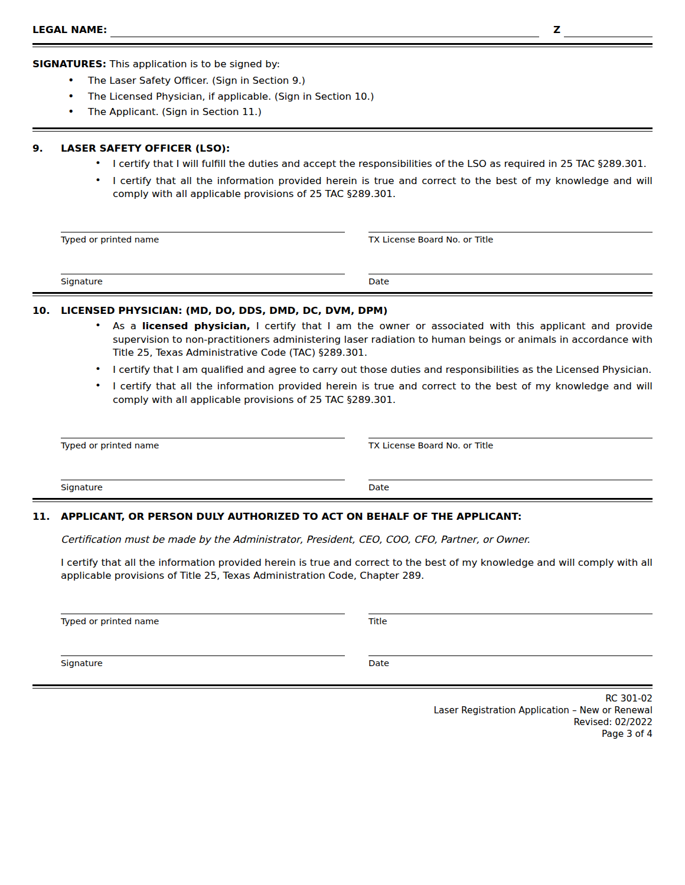LEGAL NAME: Z
SIGNATURES: This application is to be signed by:
The Laser Safety Officer. (Sign in Section 9.)
The Licensed Physician, if applicable. (Sign in Section 10.)
The Applicant. (Sign in Section 11.)
9.
Laser Safety Officer (LSO):
I certify that I will fulfill the duties and accept the responsibilities of the LSO as required in 25 TAC §289.301.
I certify that all the information provided herein is true and correct to the best of my knowledge and will comply with all applicable provisions of 25 TAC §289.301.
Typed or printed name
TX License Board No. or Title
Signature
Date
10.
Licensed Physician: (MD, DO, DDS, DMD, DC, DVM, DPM)
As a licensed physician, I certify that I am the owner or associated with this applicant and provide supervision to non-practitioners administering laser radiation to human beings or animals in accordance with Title 25, Texas Administrative Code (TAC) §289.301.
I certify that I am qualified and agree to carry out those duties and responsibilities as the Licensed Physician.
I certify that all the information provided herein is true and correct to the best of my knowledge and will comply with all applicable provisions of 25 TAC §289.301.
Typed or printed name
TX License Board No. or Title
Signature
Date
11.
Applicant, or Person Duly Authorized to Act on Behalf of the Applicant:
Certification must be made by the Administrator, President, CEO, COO, CFO, Partner, or Owner.
I certify that all the information provided herein is true and correct to the best of my knowledge and will comply with all applicable provisions of Title 25, Texas Administration Code, Chapter 289.
Typed or printed name
Title
Signature
Date
RC 301-02
Laser Registration Application – New or Renewal
Revised: 02/2022
Page 3 of 4